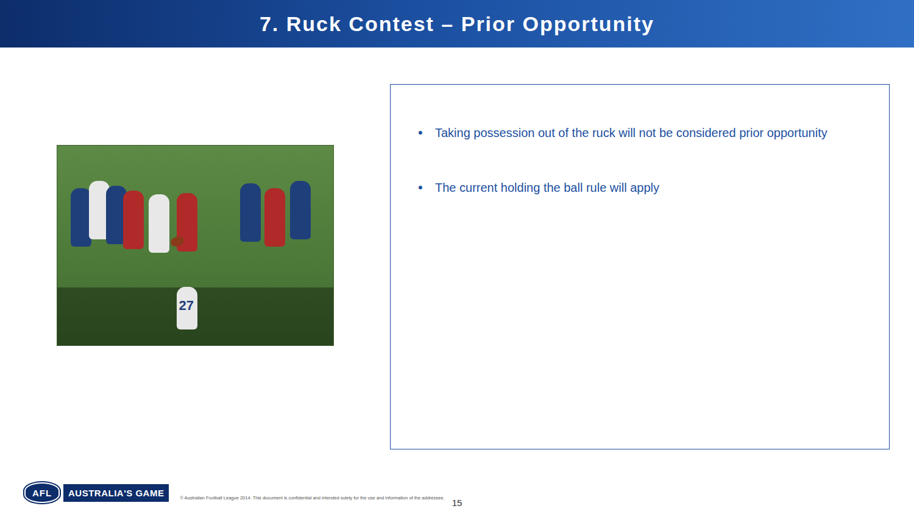7. Ruck Contest – Prior Opportunity
27
Taking possession out of the ruck will not be considered prior opportunity
The current holding the ball rule will apply
AFL
AUSTRALIA'S GAME
© Australian Football League 2014. This document is confidential and intended solely for the use and information of the addressee.
15